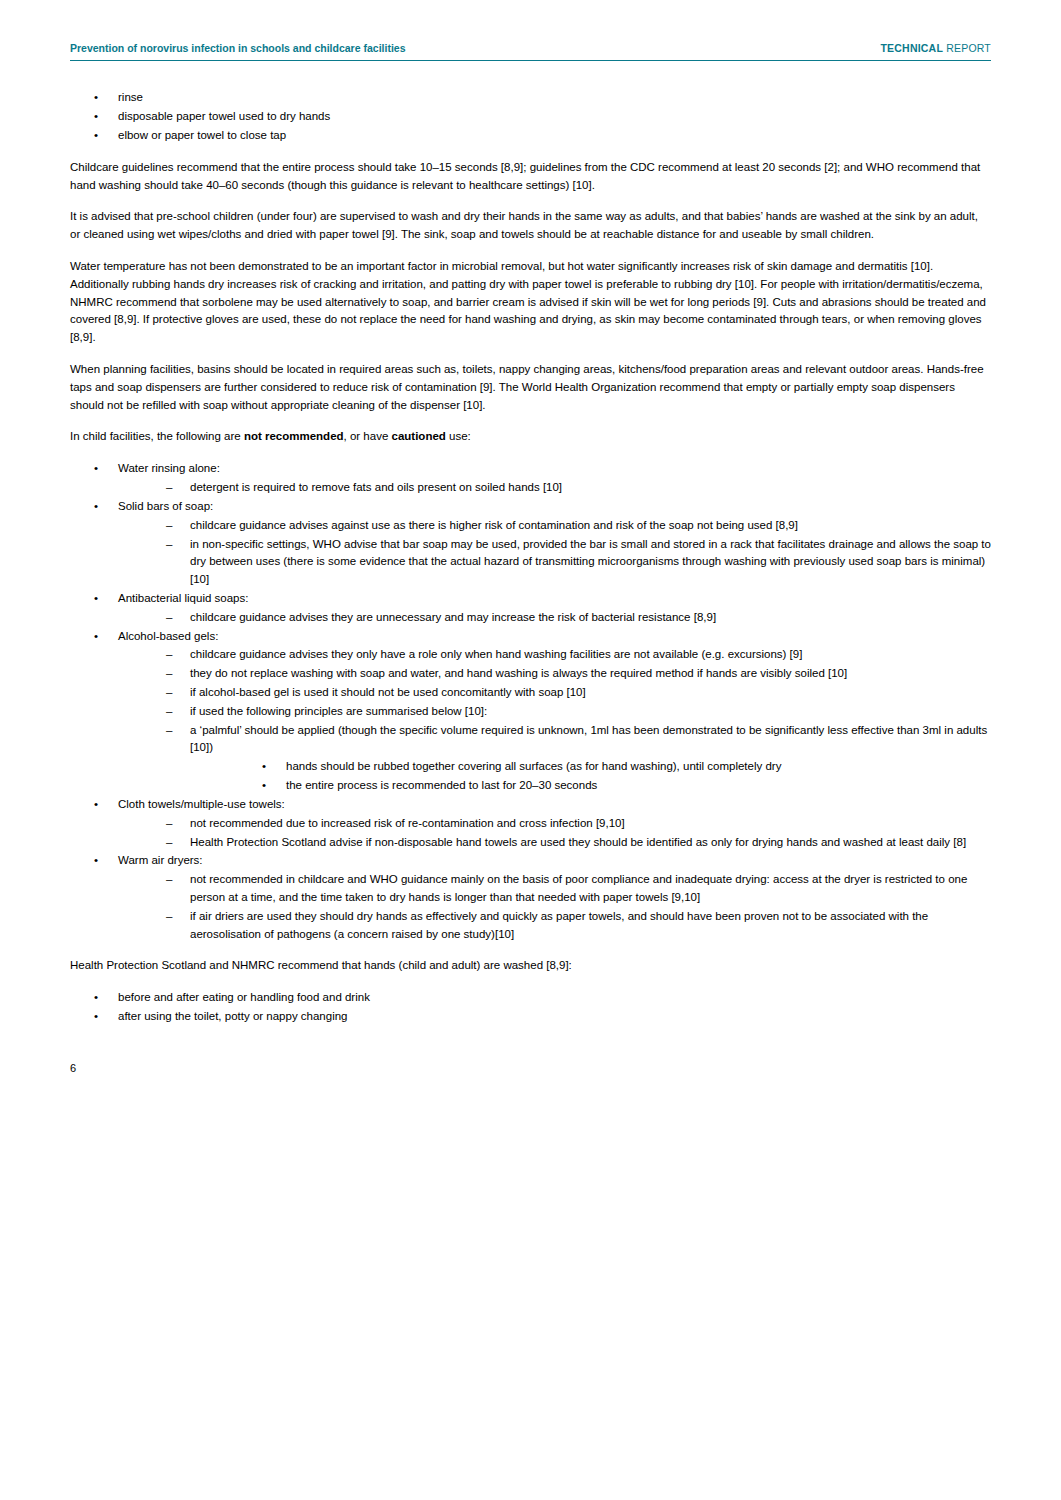Prevention of norovirus infection in schools and childcare facilities TECHNICAL REPORT
rinse
disposable paper towel used to dry hands
elbow or paper towel to close tap
Childcare guidelines recommend that the entire process should take 10–15 seconds [8,9]; guidelines from the CDC recommend at least 20 seconds [2]; and WHO recommend that hand washing should take 40–60 seconds (though this guidance is relevant to healthcare settings) [10].
It is advised that pre-school children (under four) are supervised to wash and dry their hands in the same way as adults, and that babies’ hands are washed at the sink by an adult, or cleaned using wet wipes/cloths and dried with paper towel [9]. The sink, soap and towels should be at reachable distance for and useable by small children.
Water temperature has not been demonstrated to be an important factor in microbial removal, but hot water significantly increases risk of skin damage and dermatitis [10]. Additionally rubbing hands dry increases risk of cracking and irritation, and patting dry with paper towel is preferable to rubbing dry [10]. For people with irritation/dermatitis/eczema, NHMRC recommend that sorbolene may be used alternatively to soap, and barrier cream is advised if skin will be wet for long periods [9]. Cuts and abrasions should be treated and covered [8,9]. If protective gloves are used, these do not replace the need for hand washing and drying, as skin may become contaminated through tears, or when removing gloves [8,9].
When planning facilities, basins should be located in required areas such as, toilets, nappy changing areas, kitchens/food preparation areas and relevant outdoor areas. Hands-free taps and soap dispensers are further considered to reduce risk of contamination [9]. The World Health Organization recommend that empty or partially empty soap dispensers should not be refilled with soap without appropriate cleaning of the dispenser [10].
In child facilities, the following are not recommended, or have cautioned use:
Water rinsing alone:
detergent is required to remove fats and oils present on soiled hands [10]
Solid bars of soap:
childcare guidance advises against use as there is higher risk of contamination and risk of the soap not being used [8,9]
in non-specific settings, WHO advise that bar soap may be used, provided the bar is small and stored in a rack that facilitates drainage and allows the soap to dry between uses (there is some evidence that the actual hazard of transmitting microorganisms through washing with previously used soap bars is minimal) [10]
Antibacterial liquid soaps:
childcare guidance advises they are unnecessary and may increase the risk of bacterial resistance [8,9]
Alcohol-based gels:
childcare guidance advises they only have a role only when hand washing facilities are not available (e.g. excursions) [9]
they do not replace washing with soap and water, and hand washing is always the required method if hands are visibly soiled [10]
if alcohol-based gel is used it should not be used concomitantly with soap [10]
if used the following principles are summarised below [10]:
a ‘palmful’ should be applied (though the specific volume required is unknown, 1ml has been demonstrated to be significantly less effective than 3ml in adults [10])
hands should be rubbed together covering all surfaces (as for hand washing), until completely dry
the entire process is recommended to last for 20–30 seconds
Cloth towels/multiple-use towels:
not recommended due to increased risk of re-contamination and cross infection [9,10]
Health Protection Scotland advise if non-disposable hand towels are used they should be identified as only for drying hands and washed at least daily [8]
Warm air dryers:
not recommended in childcare and WHO guidance mainly on the basis of poor compliance and inadequate drying: access at the dryer is restricted to one person at a time, and the time taken to dry hands is longer than that needed with paper towels [9,10]
if air driers are used they should dry hands as effectively and quickly as paper towels, and should have been proven not to be associated with the aerosolisation of pathogens (a concern raised by one study)[10]
Health Protection Scotland and NHMRC recommend that hands (child and adult) are washed [8,9]:
before and after eating or handling food and drink
after using the toilet, potty or nappy changing
6